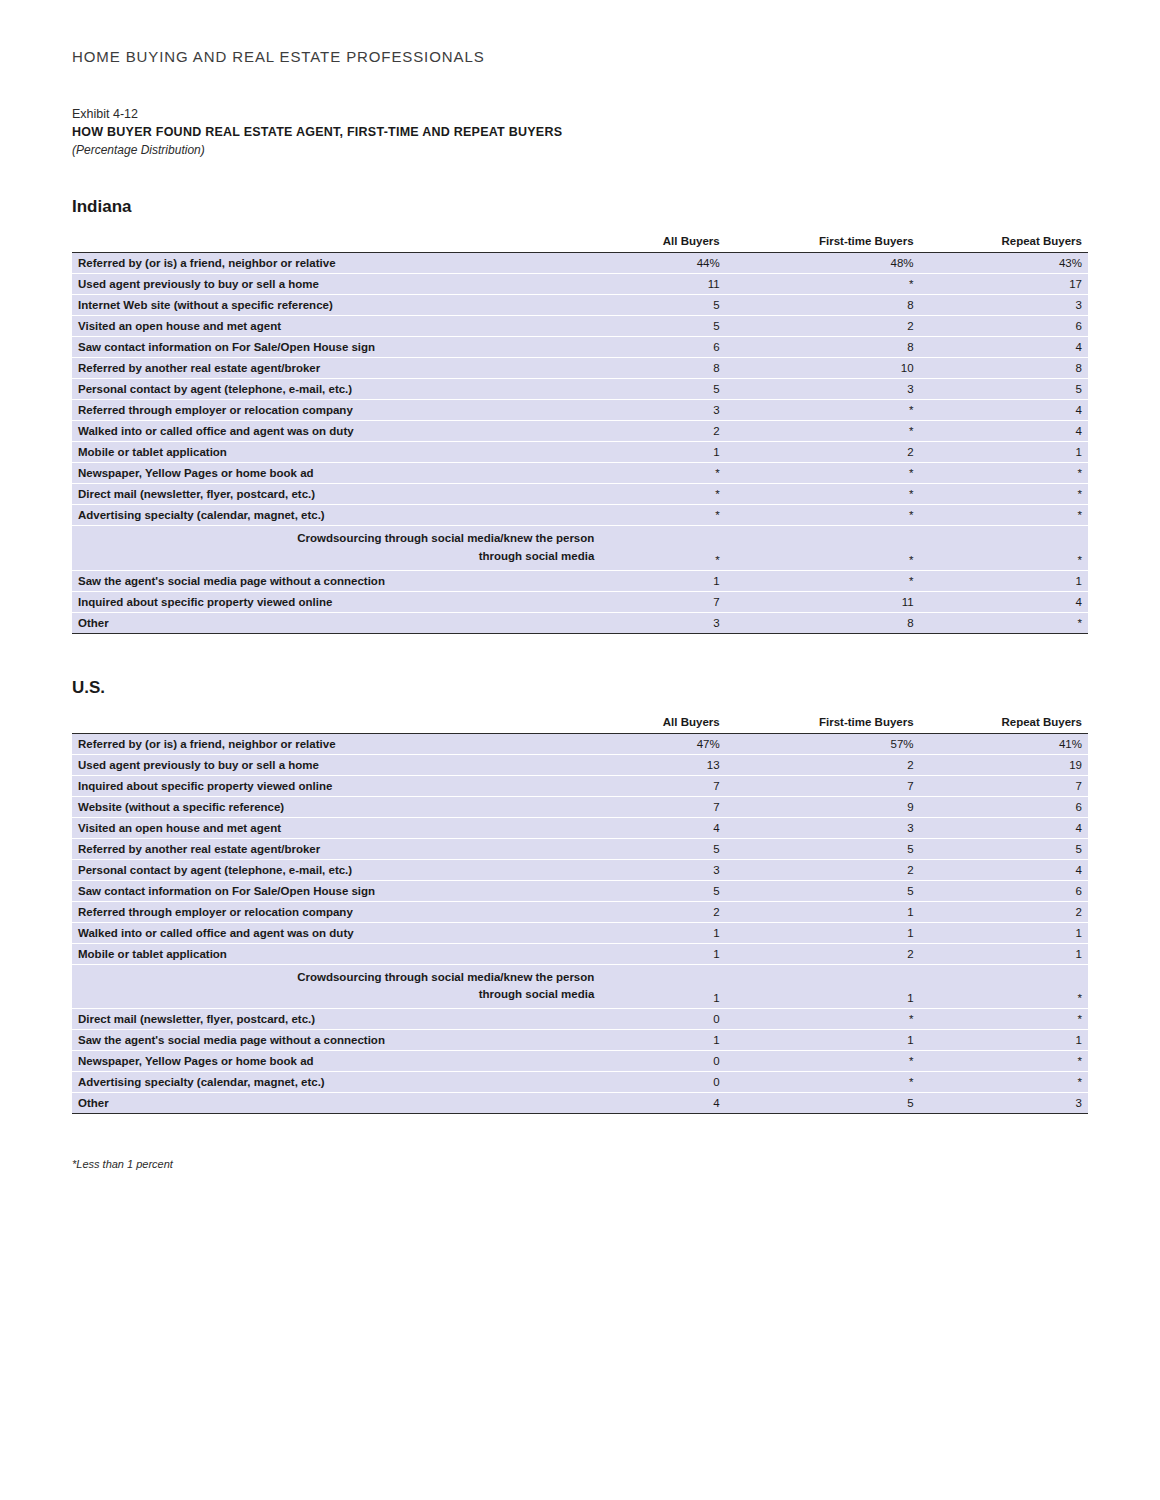HOME BUYING AND REAL ESTATE PROFESSIONALS
Exhibit 4-12
HOW BUYER FOUND REAL ESTATE AGENT, FIRST-TIME AND REPEAT BUYERS
(Percentage Distribution)
Indiana
| | All Buyers | First-time Buyers | Repeat Buyers |
| --- | --- | --- | --- |
| Referred by (or is) a friend, neighbor or relative | 44% | 48% | 43% |
| Used agent previously to buy or sell a home | 11 | * | 17 |
| Internet Web site (without a specific reference) | 5 | 8 | 3 |
| Visited an open house and met agent | 5 | 2 | 6 |
| Saw contact information on For Sale/Open House sign | 6 | 8 | 4 |
| Referred by another real estate agent/broker | 8 | 10 | 8 |
| Personal contact by agent (telephone, e-mail, etc.) | 5 | 3 | 5 |
| Referred through employer or relocation company | 3 | * | 4 |
| Walked into or called office and agent was on duty | 2 | * | 4 |
| Mobile or tablet application | 1 | 2 | 1 |
| Newspaper, Yellow Pages or home book ad | * | * | * |
| Direct mail (newsletter, flyer, postcard, etc.) | * | * | * |
| Advertising specialty (calendar, magnet, etc.) | * | * | * |
| Crowdsourcing through social media/knew the person through social media | * | * | * |
| Saw the agent's social media page without a connection | 1 | * | 1 |
| Inquired about specific property viewed online | 7 | 11 | 4 |
| Other | 3 | 8 | * |
U.S.
| | All Buyers | First-time Buyers | Repeat Buyers |
| --- | --- | --- | --- |
| Referred by (or is) a friend, neighbor or relative | 47% | 57% | 41% |
| Used agent previously to buy or sell a home | 13 | 2 | 19 |
| Inquired about specific property viewed online | 7 | 7 | 7 |
| Website (without a specific reference) | 7 | 9 | 6 |
| Visited an open house and met agent | 4 | 3 | 4 |
| Referred by another real estate agent/broker | 5 | 5 | 5 |
| Personal contact by agent (telephone, e-mail, etc.) | 3 | 2 | 4 |
| Saw contact information on For Sale/Open House sign | 5 | 5 | 6 |
| Referred through employer or relocation company | 2 | 1 | 2 |
| Walked into or called office and agent was on duty | 1 | 1 | 1 |
| Mobile or tablet application | 1 | 2 | 1 |
| Crowdsourcing through social media/knew the person through social media | 1 | 1 | * |
| Direct mail (newsletter, flyer, postcard, etc.) | 0 | * | * |
| Saw the agent's social media page without a connection | 1 | 1 | 1 |
| Newspaper, Yellow Pages or home book ad | 0 | * | * |
| Advertising specialty (calendar, magnet, etc.) | 0 | * | * |
| Other | 4 | 5 | 3 |
*Less than 1 percent